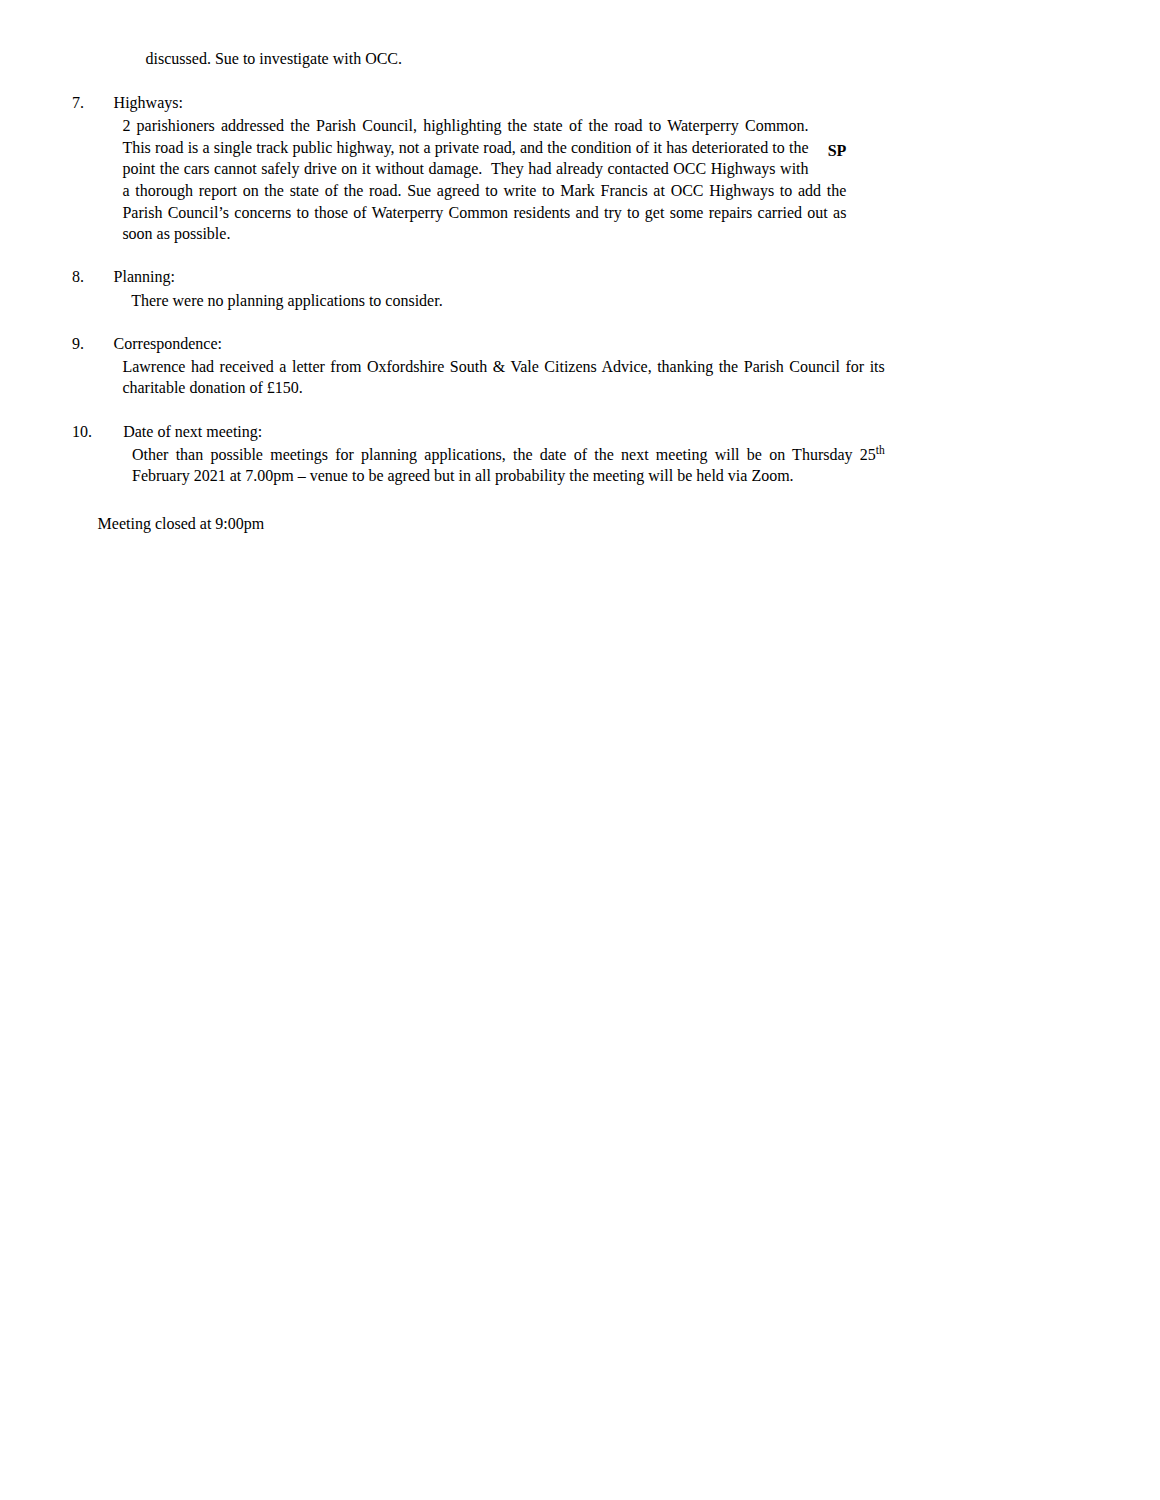discussed. Sue to investigate with OCC.
7. Highways: SP
2 parishioners addressed the Parish Council, highlighting the state of the road to Waterperry Common. This road is a single track public highway, not a private road, and the condition of it has deteriorated to the point the cars cannot safely drive on it without damage. They had already contacted OCC Highways with a thorough report on the state of the road. Sue agreed to write to Mark Francis at OCC Highways to add the Parish Council’s concerns to those of Waterperry Common residents and try to get some repairs carried out as soon as possible.
8. Planning:
There were no planning applications to consider.
9. Correspondence:
Lawrence had received a letter from Oxfordshire South & Vale Citizens Advice, thanking the Parish Council for its charitable donation of £150.
10. Date of next meeting:
Other than possible meetings for planning applications, the date of the next meeting will be on Thursday 25th February 2021 at 7.00pm – venue to be agreed but in all probability the meeting will be held via Zoom.
Meeting closed at 9:00pm